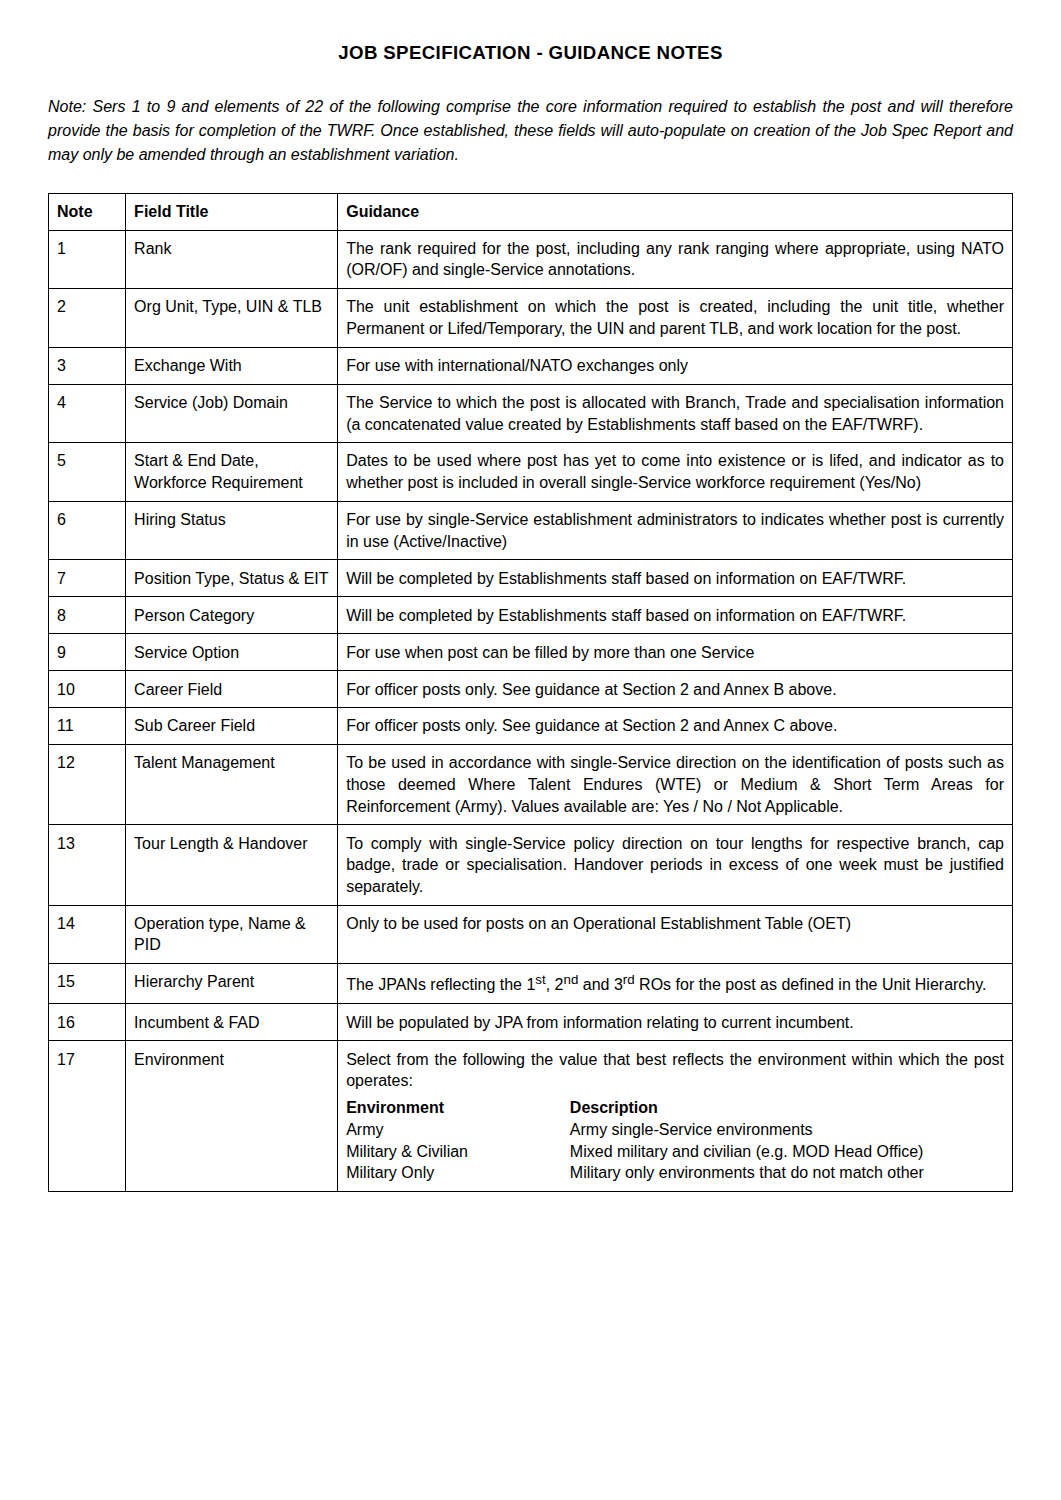JOB SPECIFICATION - GUIDANCE NOTES
Note: Sers 1 to 9 and elements of 22 of the following comprise the core information required to establish the post and will therefore provide the basis for completion of the TWRF. Once established, these fields will auto-populate on creation of the Job Spec Report and may only be amended through an establishment variation.
| Note | Field Title | Guidance |
| --- | --- | --- |
| 1 | Rank | The rank required for the post, including any rank ranging where appropriate, using NATO (OR/OF) and single-Service annotations. |
| 2 | Org Unit, Type, UIN & TLB | The unit establishment on which the post is created, including the unit title, whether Permanent or Lifed/Temporary, the UIN and parent TLB, and work location for the post. |
| 3 | Exchange With | For use with international/NATO exchanges only |
| 4 | Service (Job) Domain | The Service to which the post is allocated with Branch, Trade and specialisation information (a concatenated value created by Establishments staff based on the EAF/TWRF). |
| 5 | Start & End Date, Workforce Requirement | Dates to be used where post has yet to come into existence or is lifed, and indicator as to whether post is included in overall single-Service workforce requirement (Yes/No) |
| 6 | Hiring Status | For use by single-Service establishment administrators to indicates whether post is currently in use (Active/Inactive) |
| 7 | Position Type, Status & EIT | Will be completed by Establishments staff based on information on EAF/TWRF. |
| 8 | Person Category | Will be completed by Establishments staff based on information on EAF/TWRF. |
| 9 | Service Option | For use when post can be filled by more than one Service |
| 10 | Career Field | For officer posts only. See guidance at Section 2 and Annex B above. |
| 11 | Sub Career Field | For officer posts only. See guidance at Section 2 and Annex C above. |
| 12 | Talent Management | To be used in accordance with single-Service direction on the identification of posts such as those deemed Where Talent Endures (WTE) or Medium & Short Term Areas for Reinforcement (Army). Values available are: Yes / No / Not Applicable. |
| 13 | Tour Length & Handover | To comply with single-Service policy direction on tour lengths for respective branch, cap badge, trade or specialisation. Handover periods in excess of one week must be justified separately. |
| 14 | Operation type, Name & PID | Only to be used for posts on an Operational Establishment Table (OET) |
| 15 | Hierarchy Parent | The JPANs reflecting the 1 st , 2 nd and 3 rd ROs for the post as defined in the Unit Hierarchy. |
| 16 | Incumbent & FAD | Will be populated by JPA from information relating to current incumbent. |
| 17 | Environment | Select from the following the value that best reflects the environment within which the post operates: / Environment / Description / / --- / --- / / Army / Army single-Service environments / / Military & Civilian / Mixed military and civilian (e.g. MOD Head Office) / / Military Only / Military only environments that do not match other / |